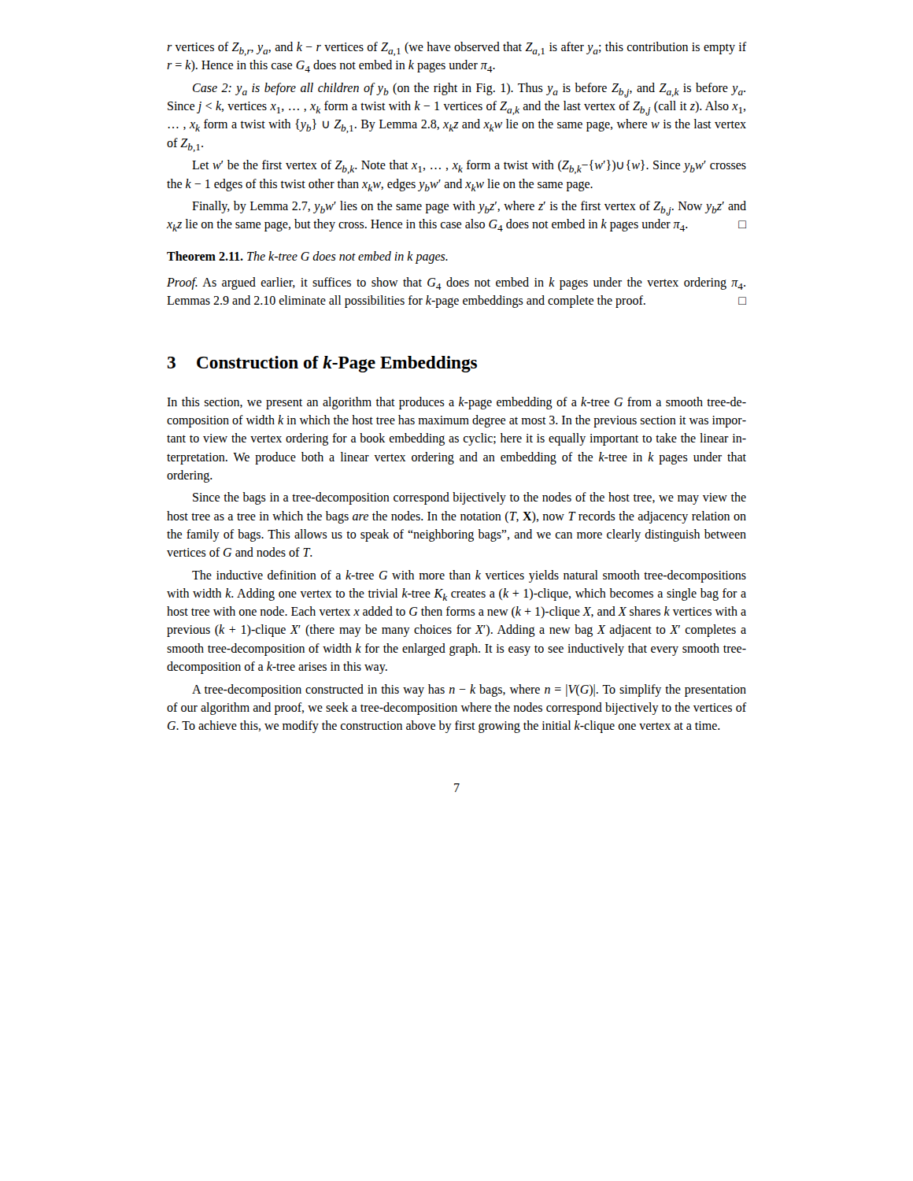r vertices of Zb,r, ya, and k − r vertices of Za,1 (we have observed that Za,1 is after ya; this contribution is empty if r = k). Hence in this case G4 does not embed in k pages under π4.
Case 2: ya is before all children of yb (on the right in Fig. 1). Thus ya is before Zb,j, and Za,k is before ya. Since j < k, vertices x1, … , xk form a twist with k − 1 vertices of Za,k and the last vertex of Zb,j (call it z). Also x1, … , xk form a twist with {yb} ∪ Zb,1. By Lemma 2.8, xkz and xkw lie on the same page, where w is the last vertex of Zb,1.
Let w′ be the first vertex of Zb,k. Note that x1, … , xk form a twist with (Zb,k−{w′})∪{w}. Since ybw′ crosses the k − 1 edges of this twist other than xkw, edges ybw′ and xkw lie on the same page.
Finally, by Lemma 2.7, ybw′ lies on the same page with ybz′, where z′ is the first vertex of Zb,j. Now ybz′ and xkz lie on the same page, but they cross. Hence in this case also G4 does not embed in k pages under π4. □
Theorem 2.11. The k-tree G does not embed in k pages.
Proof. As argued earlier, it suffices to show that G4 does not embed in k pages under the vertex ordering π4. Lemmas 2.9 and 2.10 eliminate all possibilities for k-page embeddings and complete the proof. □
3 Construction of k-Page Embeddings
In this section, we present an algorithm that produces a k-page embedding of a k-tree G from a smooth tree-decomposition of width k in which the host tree has maximum degree at most 3. In the previous section it was important to view the vertex ordering for a book embedding as cyclic; here it is equally important to take the linear interpretation. We produce both a linear vertex ordering and an embedding of the k-tree in k pages under that ordering.
Since the bags in a tree-decomposition correspond bijectively to the nodes of the host tree, we may view the host tree as a tree in which the bags are the nodes. In the notation (T, X), now T records the adjacency relation on the family of bags. This allows us to speak of “neighboring bags”, and we can more clearly distinguish between vertices of G and nodes of T.
The inductive definition of a k-tree G with more than k vertices yields natural smooth tree-decompositions with width k. Adding one vertex to the trivial k-tree Kk creates a (k + 1)-clique, which becomes a single bag for a host tree with one node. Each vertex x added to G then forms a new (k + 1)-clique X, and X shares k vertices with a previous (k + 1)-clique X′ (there may be many choices for X′). Adding a new bag X adjacent to X′ completes a smooth tree-decomposition of width k for the enlarged graph. It is easy to see inductively that every smooth tree-decomposition of a k-tree arises in this way.
A tree-decomposition constructed in this way has n − k bags, where n = |V(G)|. To simplify the presentation of our algorithm and proof, we seek a tree-decomposition where the nodes correspond bijectively to the vertices of G. To achieve this, we modify the construction above by first growing the initial k-clique one vertex at a time.
7